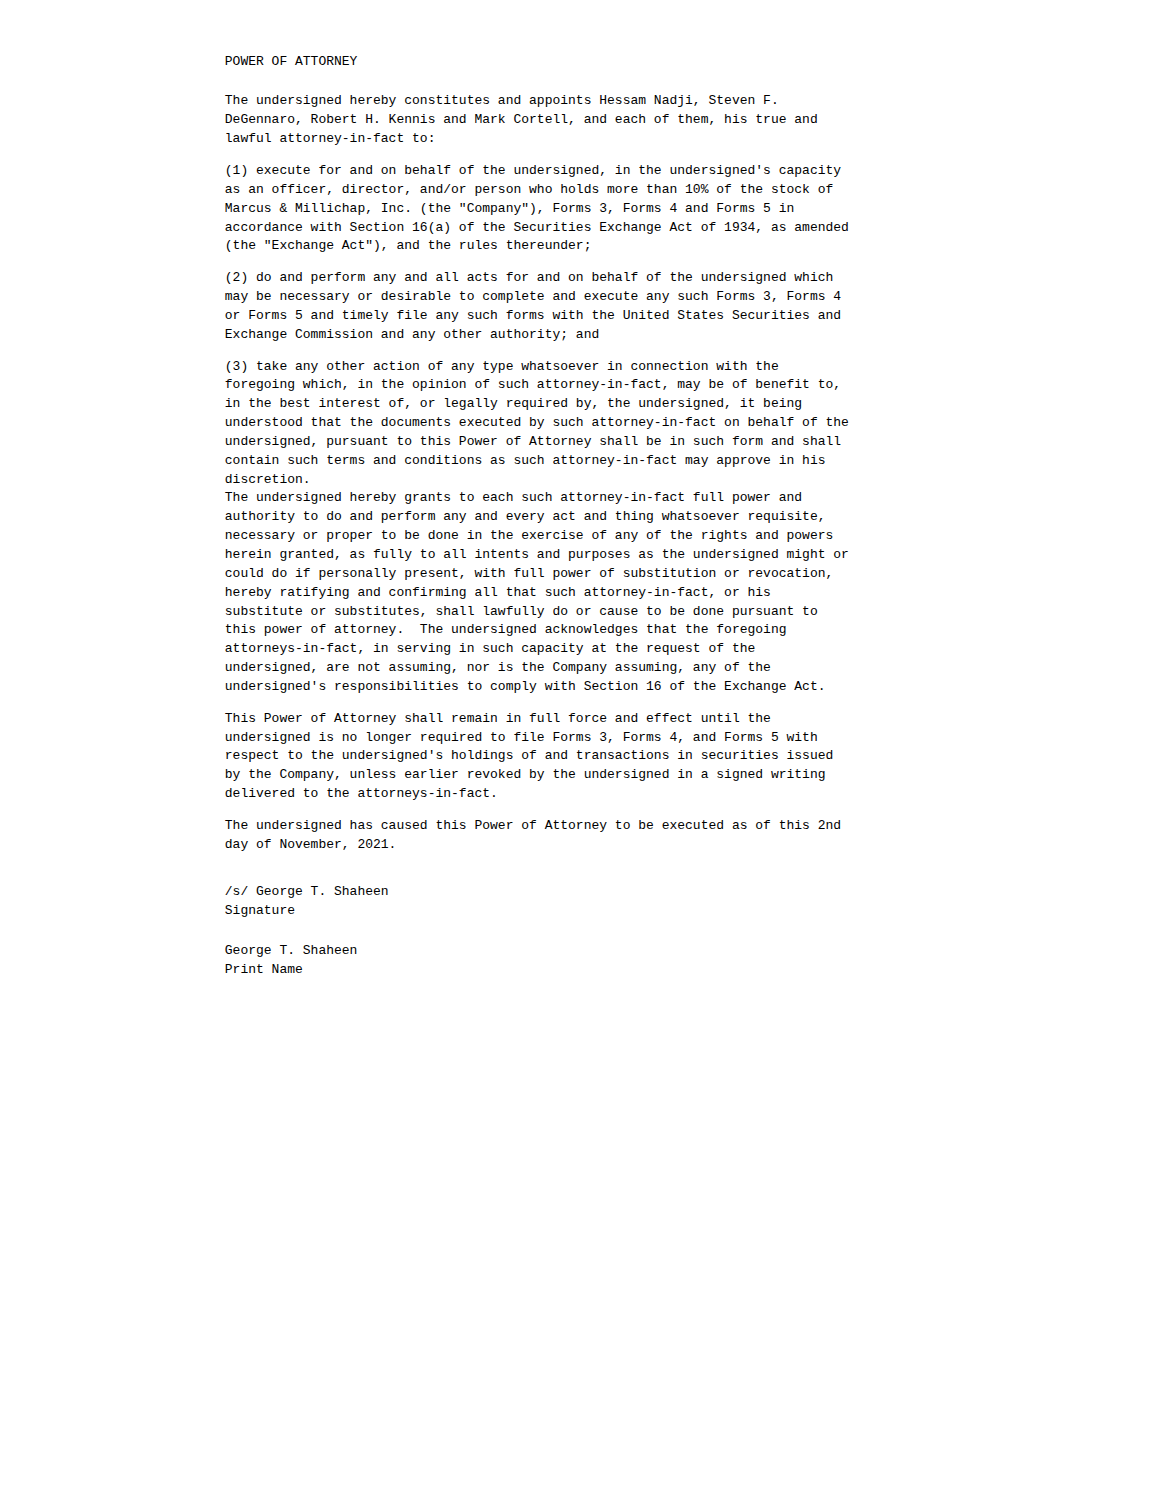POWER OF ATTORNEY
The undersigned hereby constitutes and appoints Hessam Nadji, Steven F.
DeGennaro, Robert H. Kennis and Mark Cortell, and each of them, his true and
lawful attorney-in-fact to:
(1) execute for and on behalf of the undersigned, in the undersigned's capacity
as an officer, director, and/or person who holds more than 10% of the stock of
Marcus & Millichap, Inc. (the "Company"), Forms 3, Forms 4 and Forms 5 in
accordance with Section 16(a) of the Securities Exchange Act of 1934, as amended
(the "Exchange Act"), and the rules thereunder;
(2) do and perform any and all acts for and on behalf of the undersigned which
may be necessary or desirable to complete and execute any such Forms 3, Forms 4
or Forms 5 and timely file any such forms with the United States Securities and
Exchange Commission and any other authority; and
(3) take any other action of any type whatsoever in connection with the
foregoing which, in the opinion of such attorney-in-fact, may be of benefit to,
in the best interest of, or legally required by, the undersigned, it being
understood that the documents executed by such attorney-in-fact on behalf of the
undersigned, pursuant to this Power of Attorney shall be in such form and shall
contain such terms and conditions as such attorney-in-fact may approve in his
discretion.
The undersigned hereby grants to each such attorney-in-fact full power and
authority to do and perform any and every act and thing whatsoever requisite,
necessary or proper to be done in the exercise of any of the rights and powers
herein granted, as fully to all intents and purposes as the undersigned might or
could do if personally present, with full power of substitution or revocation,
hereby ratifying and confirming all that such attorney-in-fact, or his
substitute or substitutes, shall lawfully do or cause to be done pursuant to
this power of attorney. The undersigned acknowledges that the foregoing
attorneys-in-fact, in serving in such capacity at the request of the
undersigned, are not assuming, nor is the Company assuming, any of the
undersigned's responsibilities to comply with Section 16 of the Exchange Act.
This Power of Attorney shall remain in full force and effect until the
undersigned is no longer required to file Forms 3, Forms 4, and Forms 5 with
respect to the undersigned's holdings of and transactions in securities issued
by the Company, unless earlier revoked by the undersigned in a signed writing
delivered to the attorneys-in-fact.
The undersigned has caused this Power of Attorney to be executed as of this 2nd
day of November, 2021.
/s/ George T. Shaheen
Signature
George T. Shaheen
Print Name